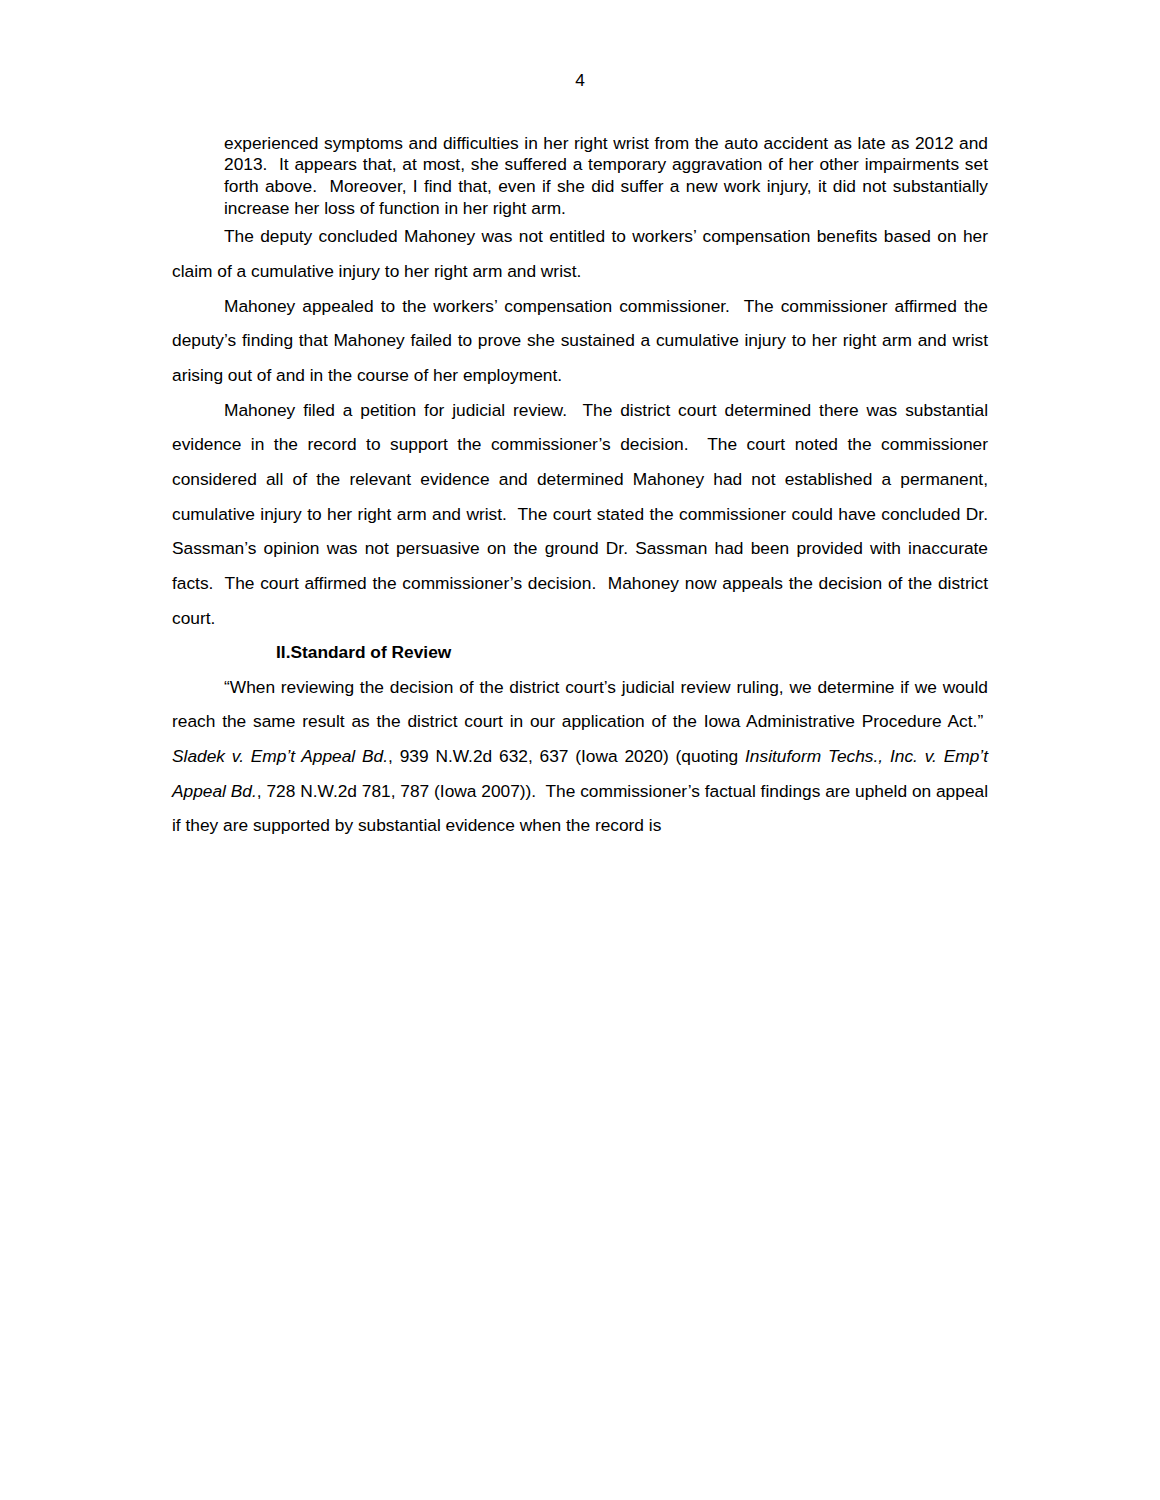4
experienced symptoms and difficulties in her right wrist from the auto accident as late as 2012 and 2013. It appears that, at most, she suffered a temporary aggravation of her other impairments set forth above. Moreover, I find that, even if she did suffer a new work injury, it did not substantially increase her loss of function in her right arm.
The deputy concluded Mahoney was not entitled to workers’ compensation benefits based on her claim of a cumulative injury to her right arm and wrist.
Mahoney appealed to the workers’ compensation commissioner. The commissioner affirmed the deputy’s finding that Mahoney failed to prove she sustained a cumulative injury to her right arm and wrist arising out of and in the course of her employment.
Mahoney filed a petition for judicial review. The district court determined there was substantial evidence in the record to support the commissioner’s decision. The court noted the commissioner considered all of the relevant evidence and determined Mahoney had not established a permanent, cumulative injury to her right arm and wrist. The court stated the commissioner could have concluded Dr. Sassman’s opinion was not persuasive on the ground Dr. Sassman had been provided with inaccurate facts. The court affirmed the commissioner’s decision. Mahoney now appeals the decision of the district court.
II. Standard of Review
“When reviewing the decision of the district court’s judicial review ruling, we determine if we would reach the same result as the district court in our application of the Iowa Administrative Procedure Act.” Sladek v. Emp’t Appeal Bd., 939 N.W.2d 632, 637 (Iowa 2020) (quoting Insituform Techs., Inc. v. Emp’t Appeal Bd., 728 N.W.2d 781, 787 (Iowa 2007)). The commissioner’s factual findings are upheld on appeal if they are supported by substantial evidence when the record is